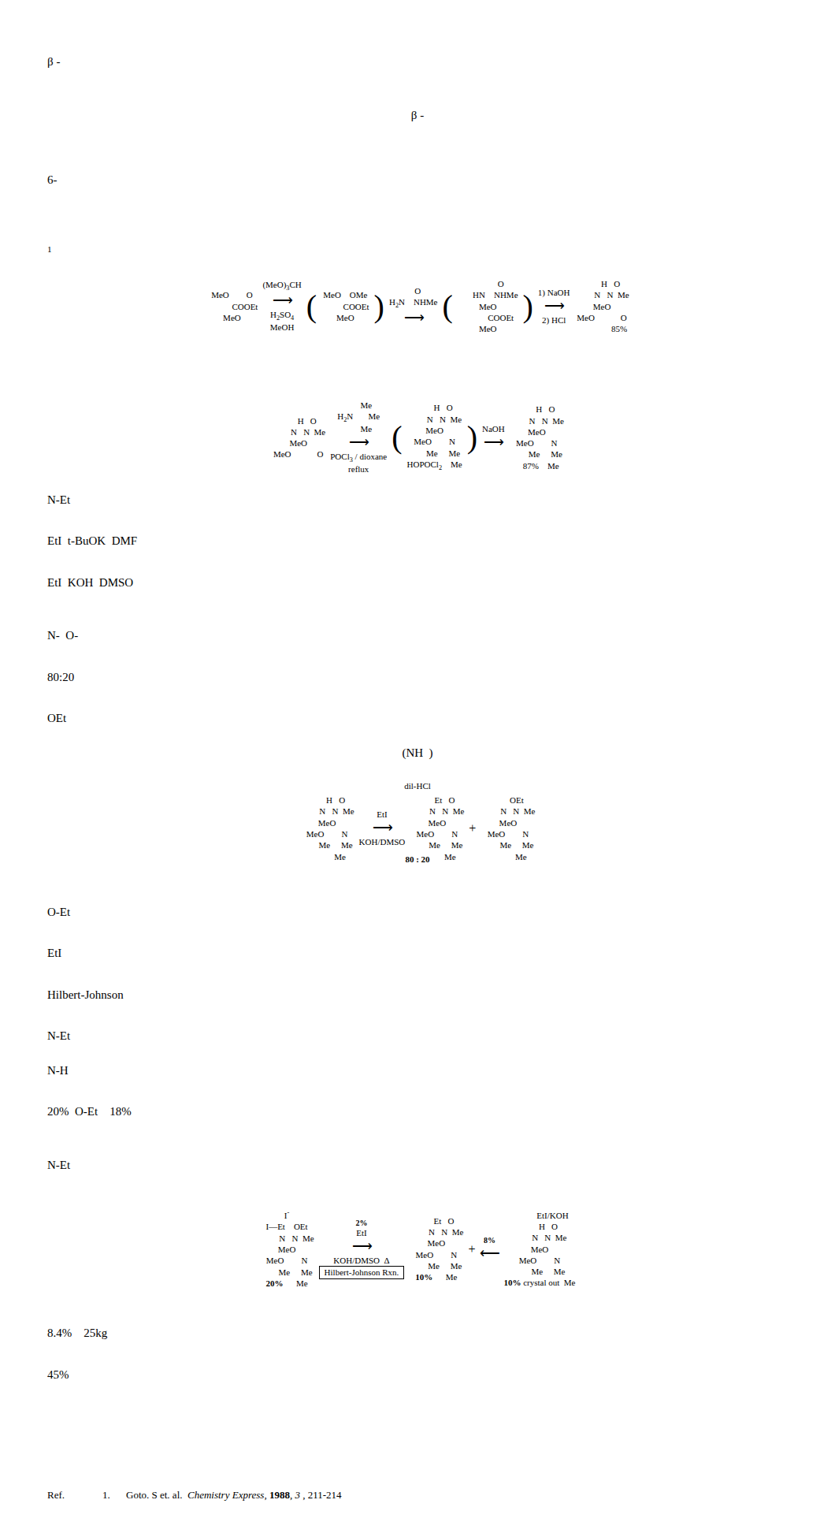β -
β -
6-
1
MeO O
COOEt
MeO
(MeO)3CH
⟶
H2SO4
MeOH
(
MeO OMe
COOEt
MeO
)
O
H2N NHMe
⟶
(
O
HN NHMe
MeO
COOEt
MeO
)
1) NaOH
⟶
2) HCl
H O
N N Me
MeO
MeO O
85%
H O
N N Me
MeO
MeO O
Me
H2N Me
Me
⟶
POCl3 / dioxane
reflux
(
H O
N N Me
MeO
MeO N
Me Me
HOPOCl2 Me
)
NaOH
⟶
H O
N N Me
MeO
MeO N
Me Me
87% Me
N-Et EtI t-BuOK DMF EtI KOH DMSO
N- O- 80:20 OEt
(NH )
dil-HCl
H O
N N Me
MeO
MeO N
Me Me
Me
EtI
⟶
KOH/DMSO
Et O
N N Me
MeO
MeO N
Me Me
Me
+
OEt
N N Me
MeO
MeO N
Me Me
Me
80 : 20
O-Et EtI Hilbert-Johnson N-Et
N-H 20% O-Et 18%
N-Et
I-
I—Et OEt
N N Me
MeO
MeO N
Me Me
20% Me
2%
EtI
⟶
KOH/DMSO Δ
Hilbert-Johnson Rxn.
Et O
N N Me
MeO
MeO N
Me Me
10% Me
+
8%
⟵
EtI/KOH
H O
N N Me
MeO
MeO N
Me Me
10% crystal out Me
8.4% 25kg 45%
Ref. 1. Goto. S et. al. Chemistry Express, 1988, 3 , 211-214